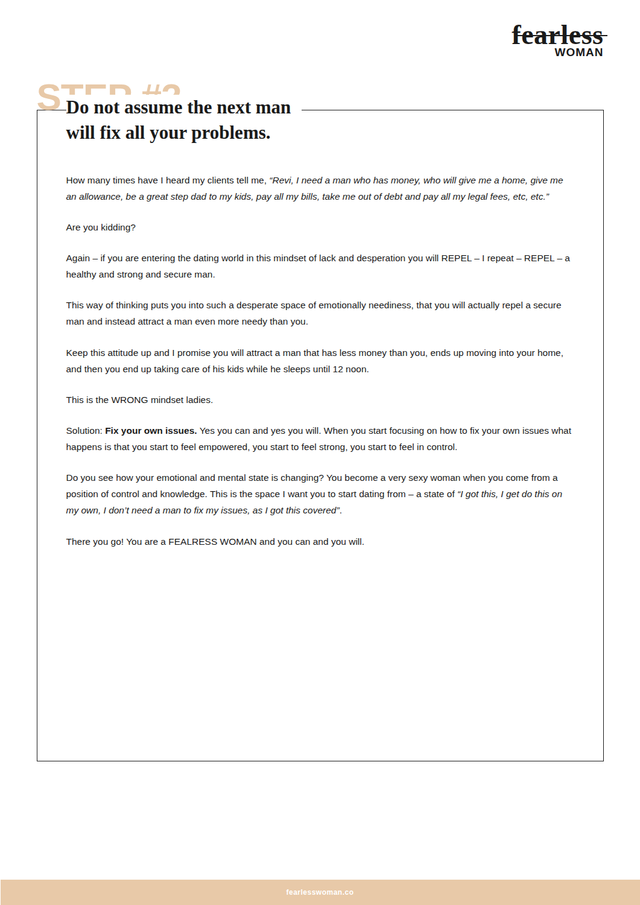fearless WOMAN
STEP #2
Do not assume the next man
will fix all your problems.
How many times have I heard my clients tell me, “Revi, I need a man who has money, who will give me a home, give me an allowance, be a great step dad to my kids, pay all my bills, take me out of debt and pay all my legal fees, etc, etc.”
Are you kidding?
Again – if you are entering the dating world in this mindset of lack and desperation you will REPEL – I repeat – REPEL – a healthy and strong and secure man.
This way of thinking puts you into such a desperate space of emotionally neediness, that you will actually repel a secure man and instead attract a man even more needy than you.
Keep this attitude up and I promise you will attract a man that has less money than you, ends up moving into your home, and then you end up taking care of his kids while he sleeps until 12 noon.
This is the WRONG mindset ladies.
Solution: Fix your own issues. Yes you can and yes you will. When you start focusing on how to fix your own issues what happens is that you start to feel empowered, you start to feel strong, you start to feel in control.
Do you see how your emotional and mental state is changing? You become a very sexy woman when you come from a position of control and knowledge. This is the space I want you to start dating from – a state of “I got this, I get do this on my own, I don’t need a man to fix my issues, as I got this covered”.
There you go! You are a FEALRESS WOMAN and you can and you will.
fearlesswoman.co